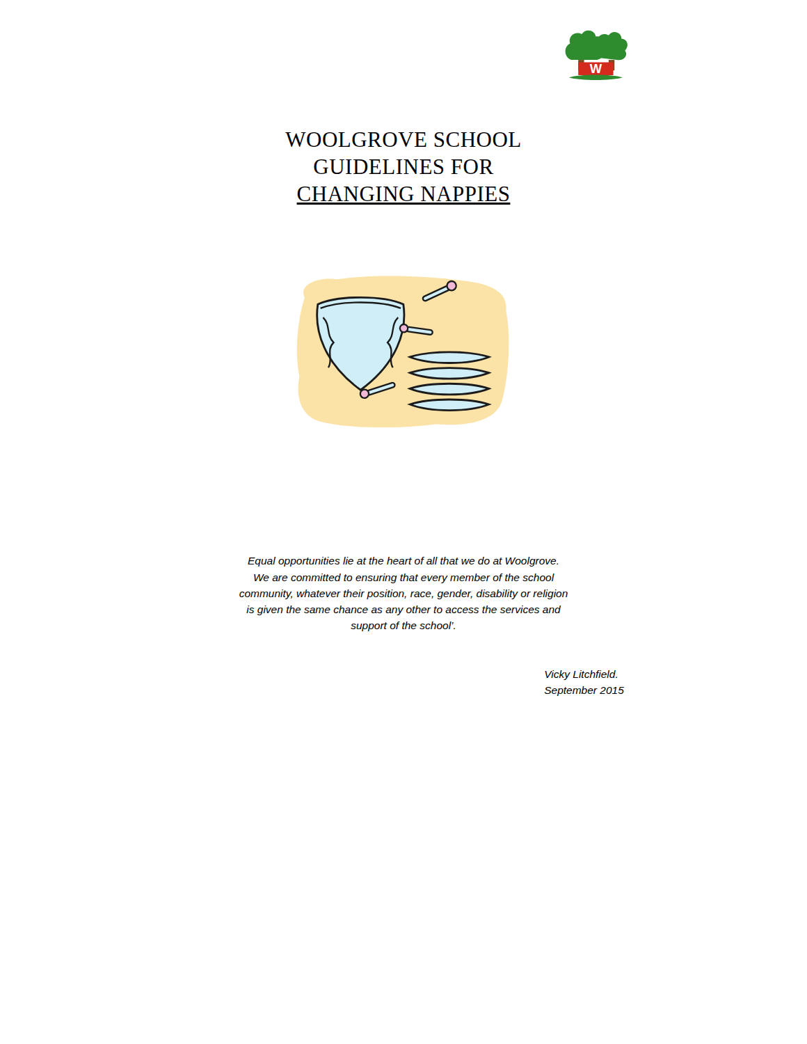W
WOOLGROVE SCHOOL
GUIDELINES FOR
CHANGING NAPPIES
Equal opportunities lie at the heart of all that we do at Woolgrove.
We are committed to ensuring that every member of the school
community, whatever their position, race, gender, disability or religion
is given the same chance as any other to access the services and
support of the school’.
Vicky Litchfield.
September 2015